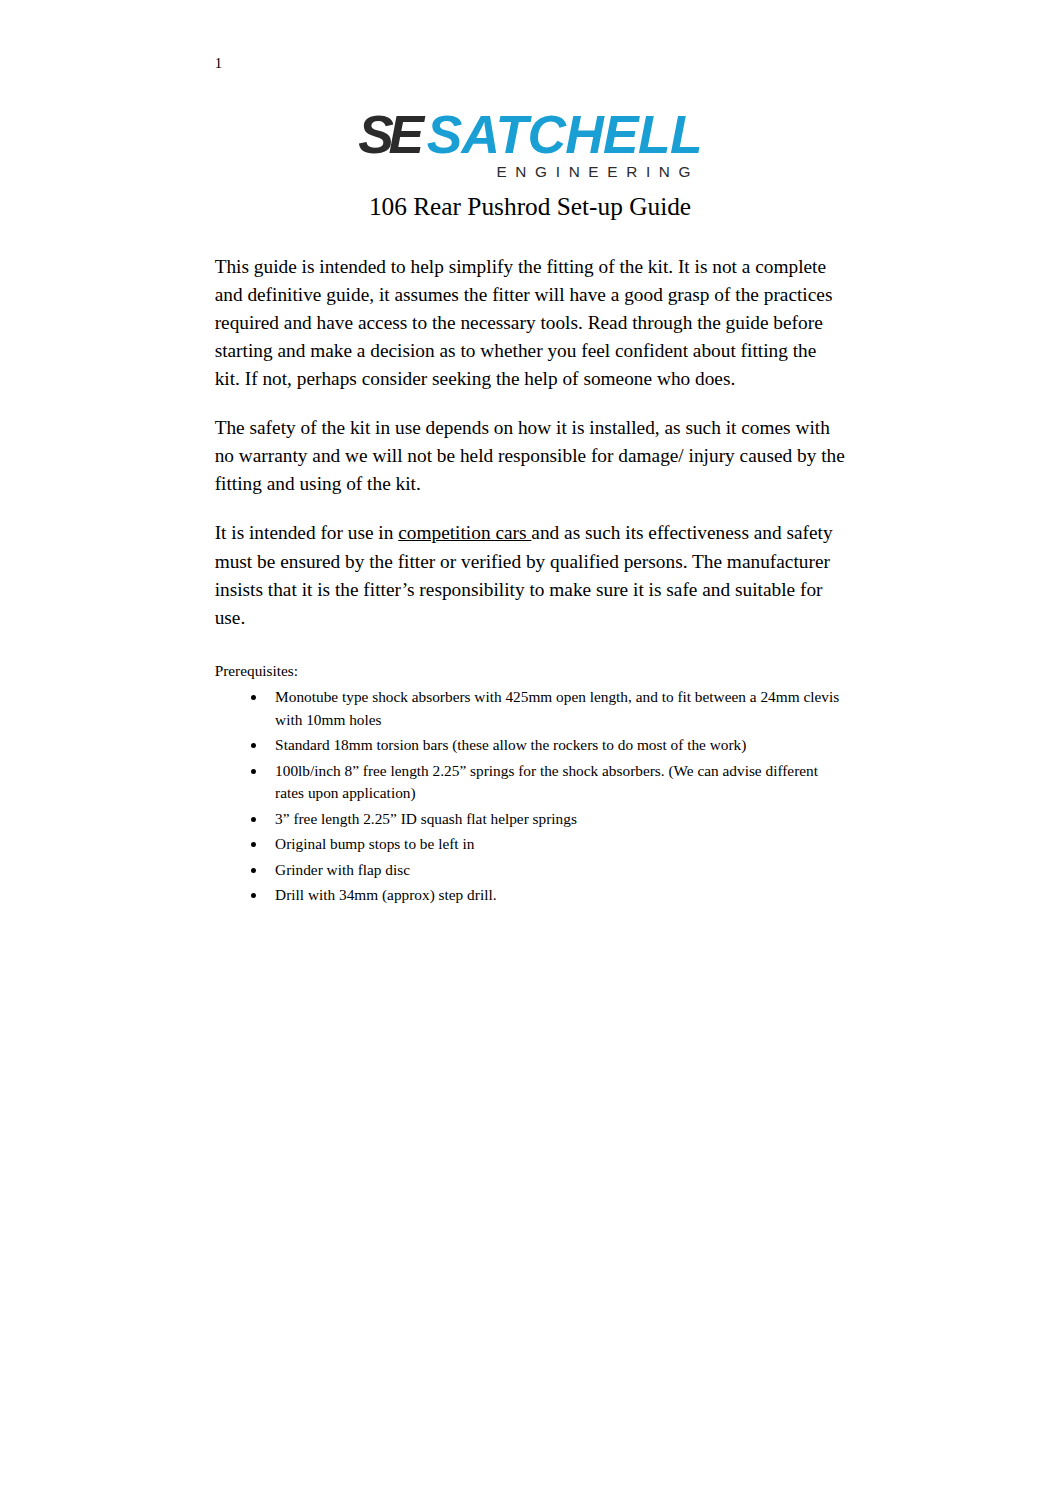1
SESATCHELL
ENGINEERING
106 Rear Pushrod Set-up Guide
This guide is intended to help simplify the fitting of the kit. It is not a complete and definitive guide, it assumes the fitter will have a good grasp of the practices required and have access to the necessary tools. Read through the guide before starting and make a decision as to whether you feel confident about fitting the kit. If not, perhaps consider seeking the help of someone who does.
The safety of the kit in use depends on how it is installed, as such it comes with no warranty and we will not be held responsible for damage/ injury caused by the fitting and using of the kit.
It is intended for use in competition cars and as such its effectiveness and safety must be ensured by the fitter or verified by qualified persons. The manufacturer insists that it is the fitter’s responsibility to make sure it is safe and suitable for use.
Prerequisites:
Monotube type shock absorbers with 425mm open length, and to fit between a 24mm clevis with 10mm holes
Standard 18mm torsion bars (these allow the rockers to do most of the work)
100lb/inch 8” free length 2.25” springs for the shock absorbers. (We can advise different rates upon application)
3” free length 2.25” ID squash flat helper springs
Original bump stops to be left in
Grinder with flap disc
Drill with 34mm (approx) step drill.